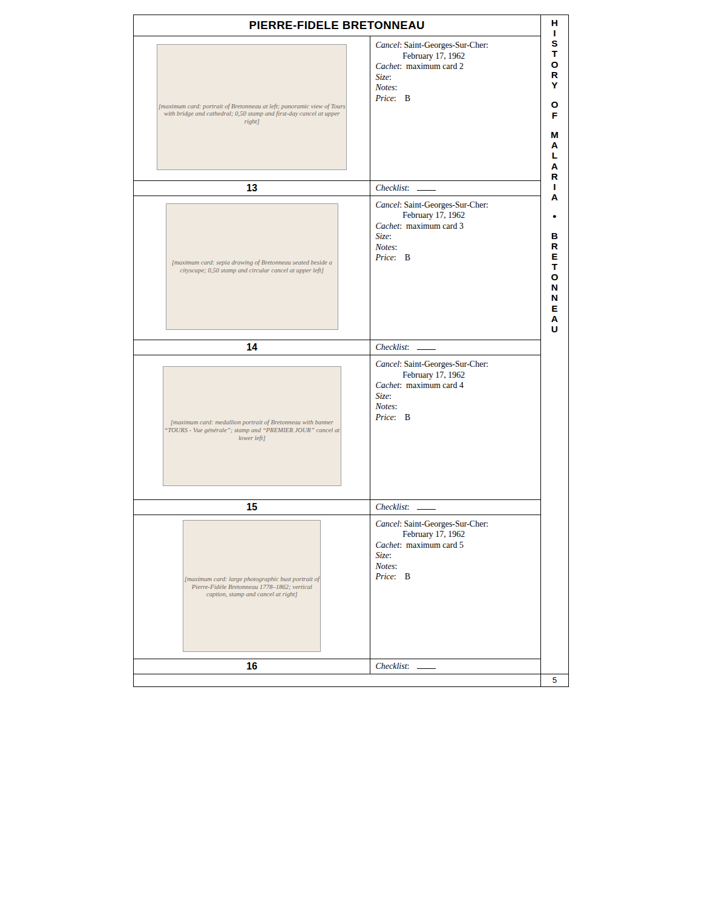| PIERRE-FIDELE BRETONNEAU | H I S T O R Y O F M A L A R I A • B R E T O N N E A U |
| [maximum card: portrait of Bretonneau at left; panoramic view of Tours with bridge and cathedral; 0,50 stamp and first-day cancel at upper right] | Cancel : Saint-Georges-Sur-Cher: February 17, 1962 Cachet : maximum card 2 Size : Notes : Price : B |
| 13 | Checklist : |
| [maximum card: sepia drawing of Bretonneau seated beside a cityscape; 0,50 stamp and circular cancel at upper left] | Cancel : Saint-Georges-Sur-Cher: February 17, 1962 Cachet : maximum card 3 Size : Notes : Price : B |
| 14 | Checklist : |
| [maximum card: medallion portrait of Bretonneau with banner “TOURS - Vue générale”; stamp and “PREMIER JOUR” cancel at lower left] | Cancel : Saint-Georges-Sur-Cher: February 17, 1962 Cachet : maximum card 4 Size : Notes : Price : B |
| 15 | Checklist : |
| [maximum card: large photographic bust portrait of Pierre-Fidèle Bretonneau 1778–1862; vertical caption, stamp and cancel at right] | Cancel : Saint-Georges-Sur-Cher: February 17, 1962 Cachet : maximum card 5 Size : Notes : Price : B |
| 16 | Checklist : |
| | | 5 |